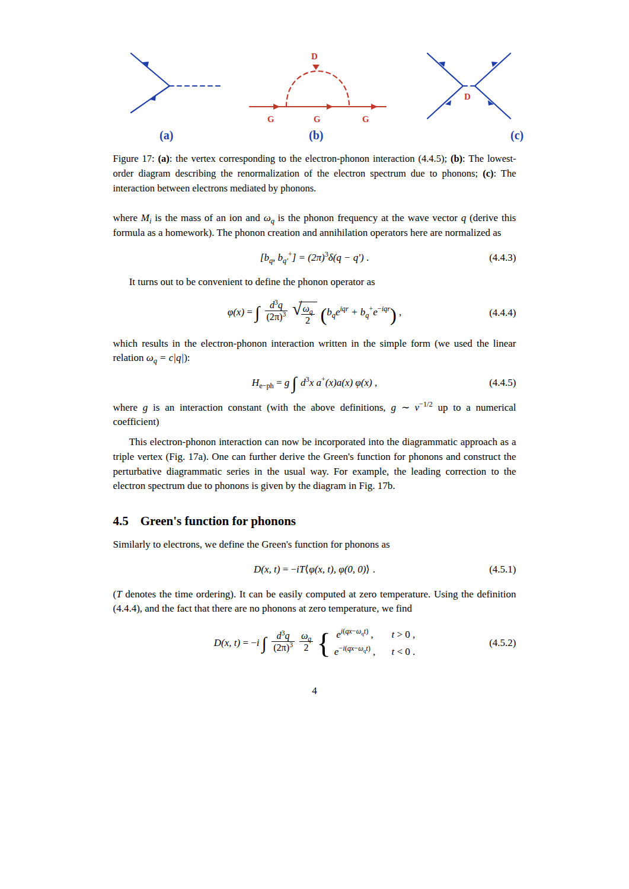(a) D G G G (b) D (c)
Figure 17: (a): the vertex corresponding to the electron-phonon interaction (4.4.5); (b): The lowest-order diagram describing the renormalization of the electron spectrum due to phonons; (c): The interaction between electrons mediated by phonons.
where Mi is the mass of an ion and ωq is the phonon frequency at the wave vector q (derive this formula as a homework). The phonon creation and annihilation operators here are normalized as
[bq, bq′+] = (2π)3δ(q − q′) .
(4.4.3)
It turns out to be convenient to define the phonon operator as
φ(x) = ∫ d3q(2π)3 ωq 2 (bqeiqr + bq+e−iqr) ,
(4.4.4)
which results in the electron-phonon interaction written in the simple form (we used the linear relation ωq = c|q|):
He−ph = g ∫ d3x a+(x)a(x) φ(x) ,
(4.4.5)
where g is an interaction constant (with the above definitions, g ∼ ν−1/2 up to a numerical coefficient)
This electron-phonon interaction can now be incorporated into the diagrammatic approach as a triple vertex (Fig. 17a). One can further derive the Green's function for phonons and construct the perturbative diagrammatic series in the usual way. For example, the leading correction to the electron spectrum due to phonons is given by the diagram in Fig. 17b.
4.5 Green's function for phonons
Similarly to electrons, we define the Green's function for phonons as
D(x, t) = −iT⟨φ(x, t), φ(0, 0)⟩ .
(4.5.1)
(T denotes the time ordering). It can be easily computed at zero temperature. Using the definition (4.4.4), and the fact that there are no phonons at zero temperature, we find
D(x, t) = −i ∫ d3q(2π)3 ωq 2 {
| e i ( qx − ω q t ) , | t > 0 , |
| e − i ( qx − ω q t ) , | t < 0 . |
(4.5.2)
4